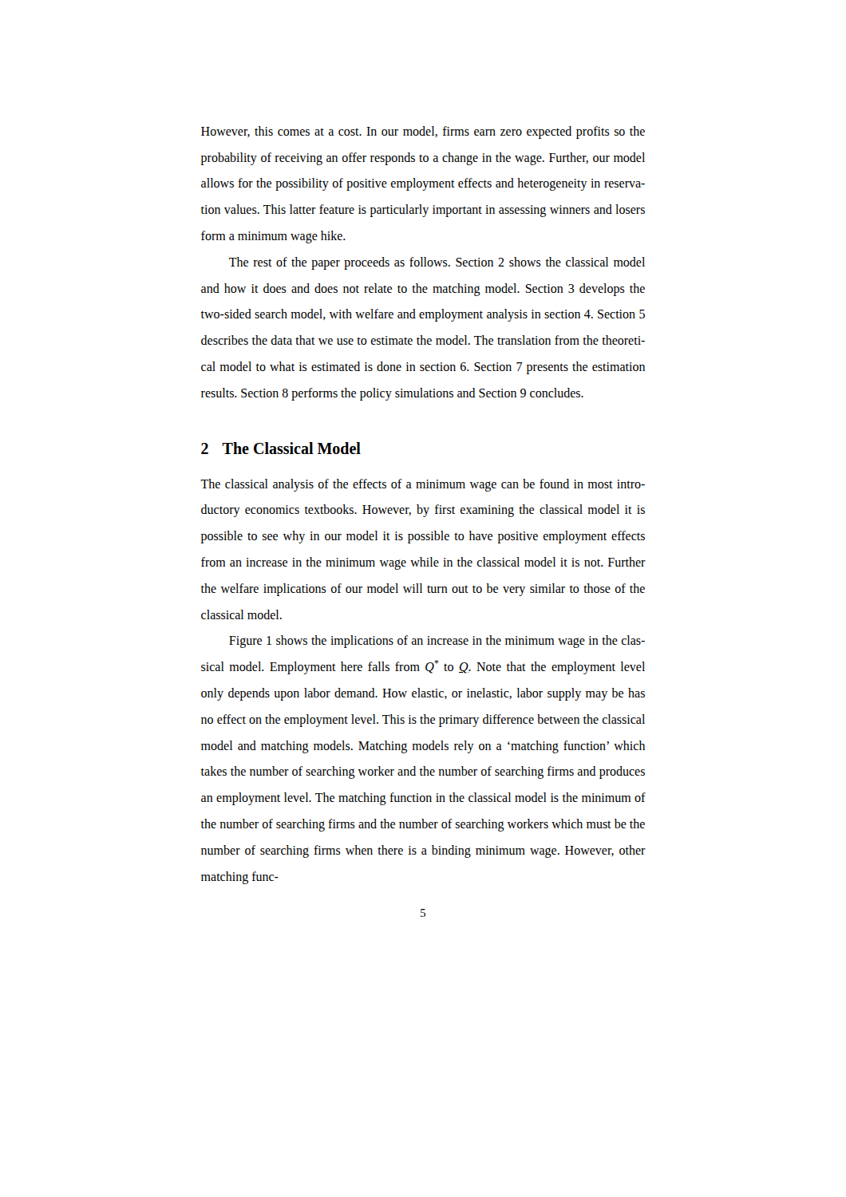However, this comes at a cost. In our model, firms earn zero expected profits so the probability of receiving an offer responds to a change in the wage. Further, our model allows for the possibility of positive employment effects and heterogeneity in reservation values. This latter feature is particularly important in assessing winners and losers form a minimum wage hike.
The rest of the paper proceeds as follows. Section 2 shows the classical model and how it does and does not relate to the matching model. Section 3 develops the two-sided search model, with welfare and employment analysis in section 4. Section 5 describes the data that we use to estimate the model. The translation from the theoretical model to what is estimated is done in section 6. Section 7 presents the estimation results. Section 8 performs the policy simulations and Section 9 concludes.
2 The Classical Model
The classical analysis of the effects of a minimum wage can be found in most introductory economics textbooks. However, by first examining the classical model it is possible to see why in our model it is possible to have positive employment effects from an increase in the minimum wage while in the classical model it is not. Further the welfare implications of our model will turn out to be very similar to those of the classical model.
Figure 1 shows the implications of an increase in the minimum wage in the classical model. Employment here falls from Q* to Q. Note that the employment level only depends upon labor demand. How elastic, or inelastic, labor supply may be has no effect on the employment level. This is the primary difference between the classical model and matching models. Matching models rely on a ‘matching function’ which takes the number of searching worker and the number of searching firms and produces an employment level. The matching function in the classical model is the minimum of the number of searching firms and the number of searching workers which must be the number of searching firms when there is a binding minimum wage. However, other matching func-
5